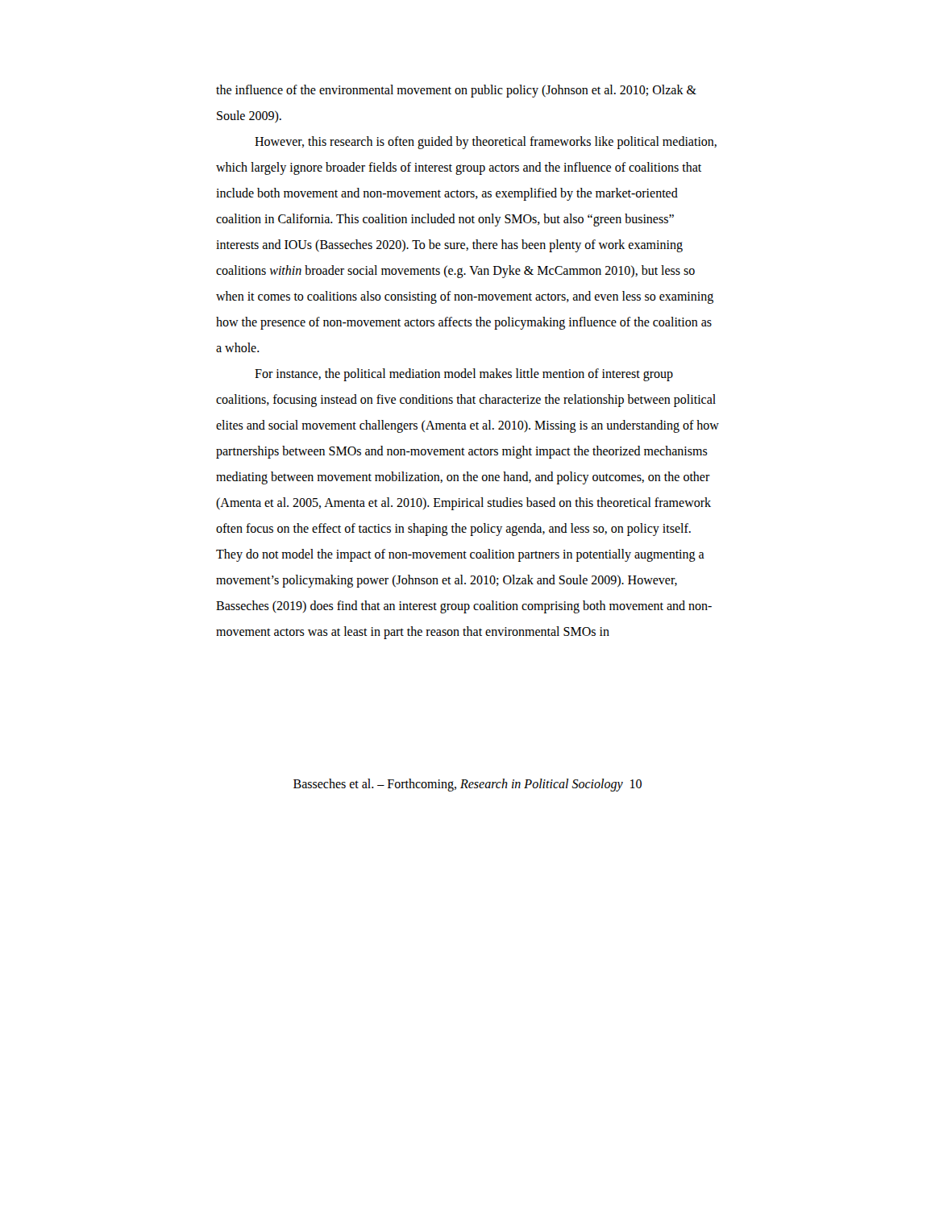the influence of the environmental movement on public policy (Johnson et al. 2010; Olzak & Soule 2009).
However, this research is often guided by theoretical frameworks like political mediation, which largely ignore broader fields of interest group actors and the influence of coalitions that include both movement and non-movement actors, as exemplified by the market-oriented coalition in California. This coalition included not only SMOs, but also “green business” interests and IOUs (Basseches 2020). To be sure, there has been plenty of work examining coalitions within broader social movements (e.g. Van Dyke & McCammon 2010), but less so when it comes to coalitions also consisting of non-movement actors, and even less so examining how the presence of non-movement actors affects the policymaking influence of the coalition as a whole.
For instance, the political mediation model makes little mention of interest group coalitions, focusing instead on five conditions that characterize the relationship between political elites and social movement challengers (Amenta et al. 2010). Missing is an understanding of how partnerships between SMOs and non-movement actors might impact the theorized mechanisms mediating between movement mobilization, on the one hand, and policy outcomes, on the other (Amenta et al. 2005, Amenta et al. 2010). Empirical studies based on this theoretical framework often focus on the effect of tactics in shaping the policy agenda, and less so, on policy itself. They do not model the impact of non-movement coalition partners in potentially augmenting a movement’s policymaking power (Johnson et al. 2010; Olzak and Soule 2009). However, Basseches (2019) does find that an interest group coalition comprising both movement and non-movement actors was at least in part the reason that environmental SMOs in
Basseches et al. – Forthcoming, Research in Political Sociology 10